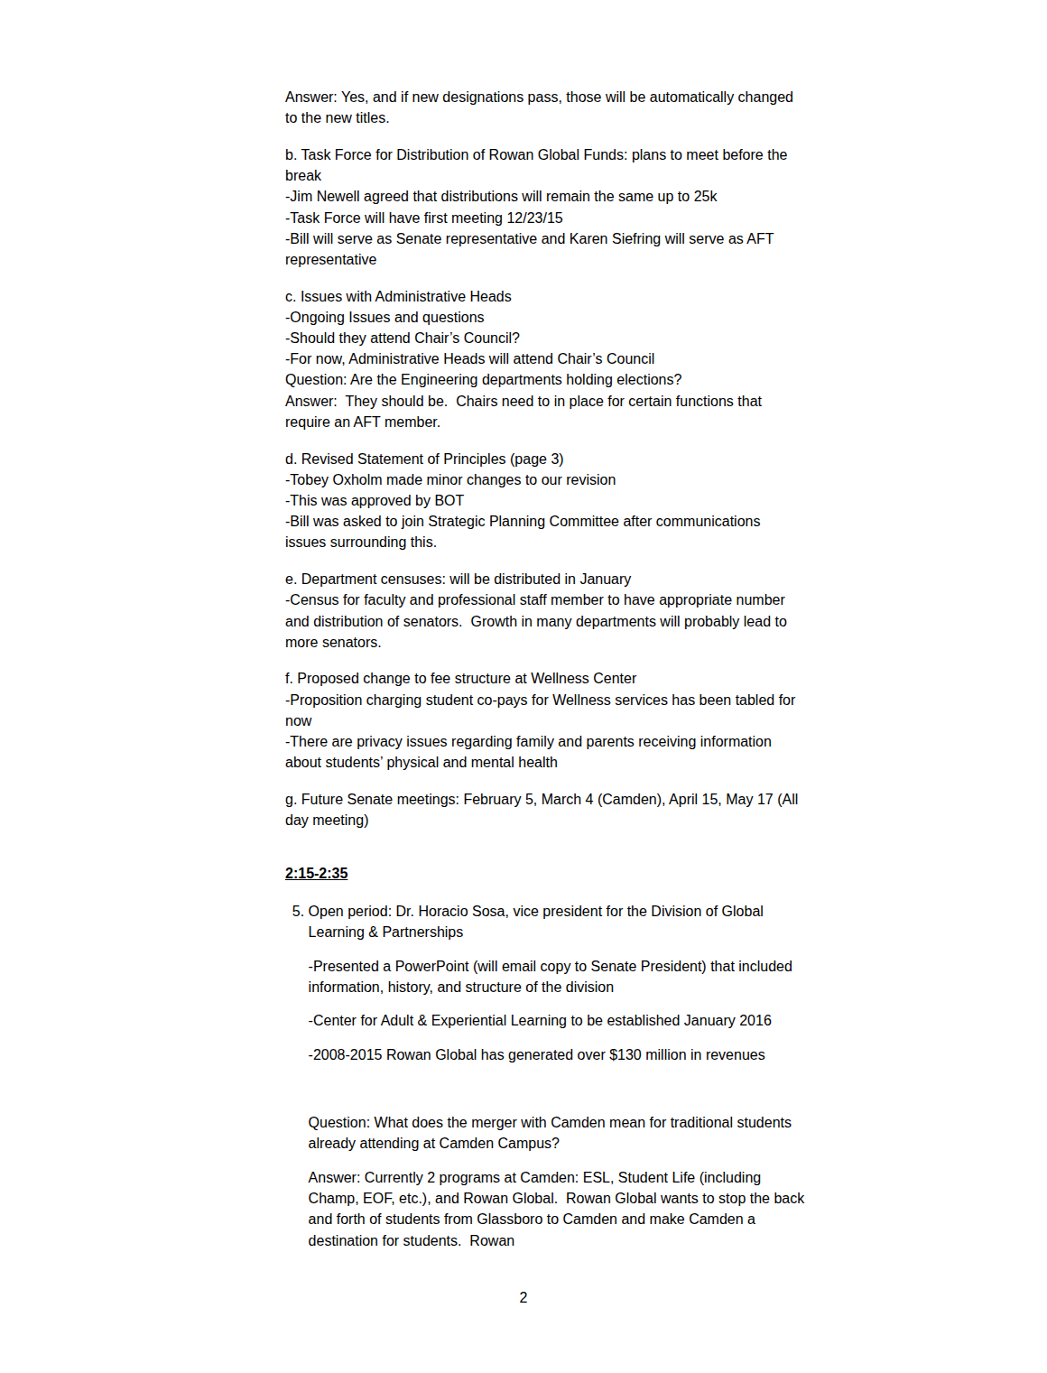Answer: Yes, and if new designations pass, those will be automatically changed to the new titles.
b. Task Force for Distribution of Rowan Global Funds: plans to meet before the break
-Jim Newell agreed that distributions will remain the same up to 25k
-Task Force will have first meeting 12/23/15
-Bill will serve as Senate representative and Karen Siefring will serve as AFT representative
c. Issues with Administrative Heads
-Ongoing Issues and questions
-Should they attend Chair’s Council?
-For now, Administrative Heads will attend Chair’s Council
Question: Are the Engineering departments holding elections?
Answer: They should be. Chairs need to in place for certain functions that require an AFT member.
d. Revised Statement of Principles (page 3)
-Tobey Oxholm made minor changes to our revision
-This was approved by BOT
-Bill was asked to join Strategic Planning Committee after communications issues surrounding this.
e. Department censuses: will be distributed in January
-Census for faculty and professional staff member to have appropriate number and distribution of senators. Growth in many departments will probably lead to more senators.
f. Proposed change to fee structure at Wellness Center
-Proposition charging student co-pays for Wellness services has been tabled for now
-There are privacy issues regarding family and parents receiving information about students’ physical and mental health
g. Future Senate meetings: February 5, March 4 (Camden), April 15, May 17 (All day meeting)
2:15-2:35
Open period: Dr. Horacio Sosa, vice president for the Division of Global Learning & Partnerships
-Presented a PowerPoint (will email copy to Senate President) that included information, history, and structure of the division
-Center for Adult & Experiential Learning to be established January 2016
-2008-2015 Rowan Global has generated over $130 million in revenues
Question: What does the merger with Camden mean for traditional students already attending at Camden Campus?
Answer: Currently 2 programs at Camden: ESL, Student Life (including Champ, EOF, etc.), and Rowan Global. Rowan Global wants to stop the back and forth of students from Glassboro to Camden and make Camden a destination for students. Rowan
2